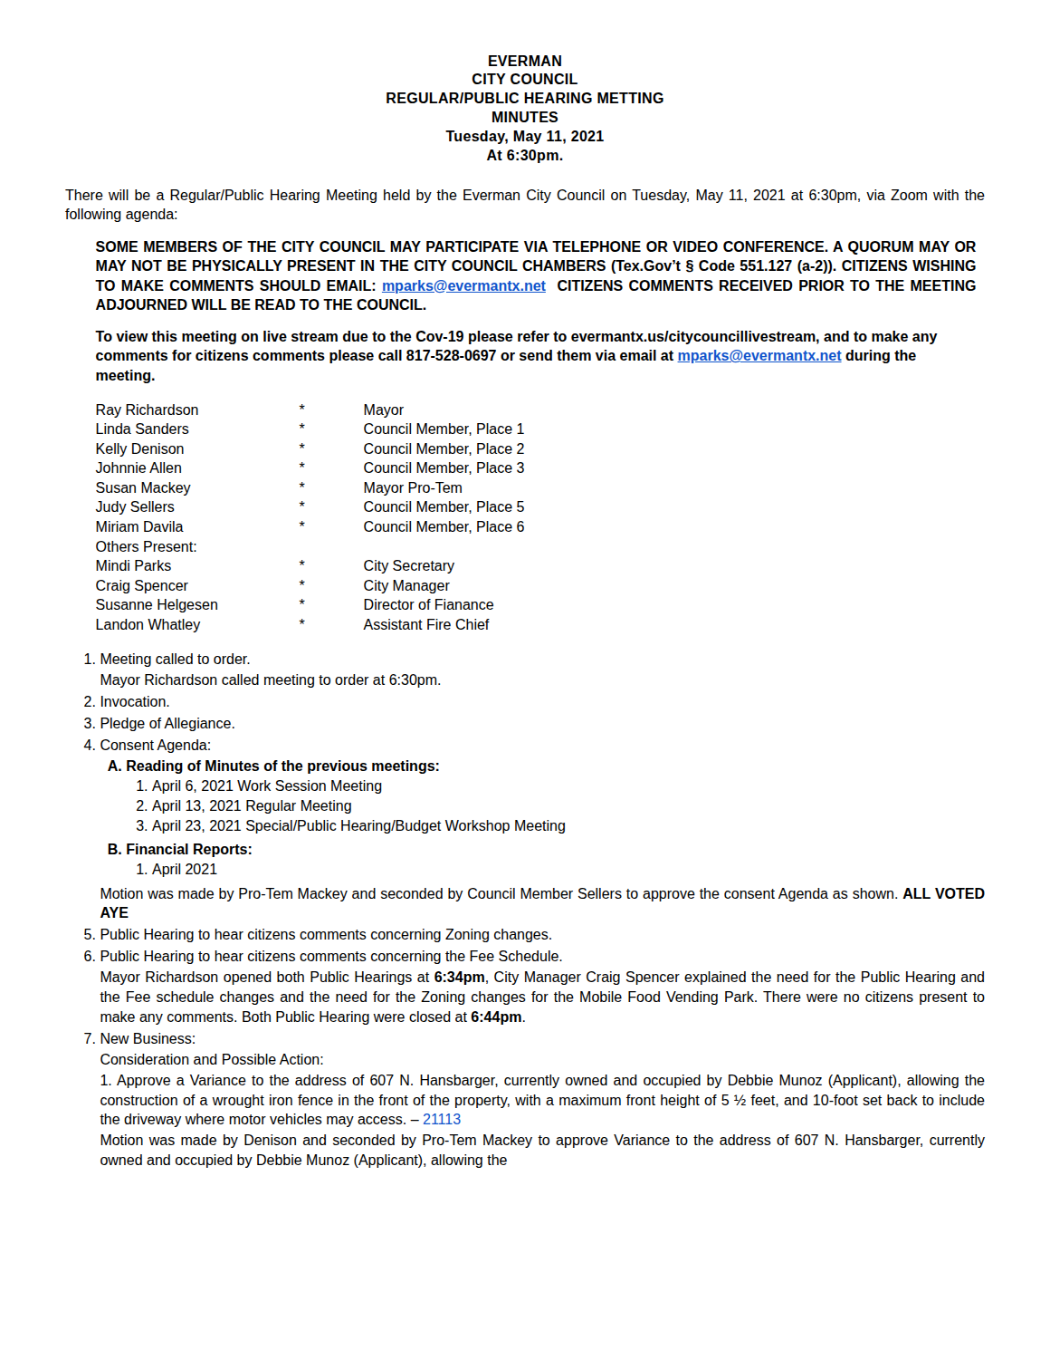EVERMAN
CITY COUNCIL
REGULAR/PUBLIC HEARING METTING
MINUTES
Tuesday, May 11, 2021
At 6:30pm.
There will be a Regular/Public Hearing Meeting held by the Everman City Council on Tuesday, May 11, 2021 at 6:30pm, via Zoom with the following agenda:
SOME MEMBERS OF THE CITY COUNCIL MAY PARTICIPATE VIA TELEPHONE OR VIDEO CONFERENCE. A QUORUM MAY OR MAY NOT BE PHYSICALLY PRESENT IN THE CITY COUNCIL CHAMBERS (Tex.Gov’t § Code 551.127 (a-2)). CITIZENS WISHING TO MAKE COMMENTS SHOULD EMAIL: mparks@evermantx.net CITIZENS COMMENTS RECEIVED PRIOR TO THE MEETING ADJOURNED WILL BE READ TO THE COUNCIL.
To view this meeting on live stream due to the Cov-19 please refer to evermantx.us/citycouncillivestream, and to make any comments for citizens comments please call 817-528-0697 or send them via email at mparks@evermantx.net during the meeting.
| Ray Richardson | * | Mayor |
| Linda Sanders | * | Council Member, Place 1 |
| Kelly Denison | * | Council Member, Place 2 |
| Johnnie Allen | * | Council Member, Place 3 |
| Susan Mackey | * | Mayor Pro-Tem |
| Judy Sellers | * | Council Member, Place 5 |
| Miriam Davila | * | Council Member, Place 6 |
| Others Present: | | |
| Mindi Parks | * | City Secretary |
| Craig Spencer | * | City Manager |
| Susanne Helgesen | * | Director of Fianance |
| Landon Whatley | * | Assistant Fire Chief |
Meeting called to order.
Mayor Richardson called meeting to order at 6:30pm.
Invocation.
Pledge of Allegiance.
Consent Agenda:
Reading of Minutes of the previous meetings:
April 6, 2021 Work Session Meeting
April 13, 2021 Regular Meeting
April 23, 2021 Special/Public Hearing/Budget Workshop Meeting
Financial Reports:
April 2021
Motion was made by Pro-Tem Mackey and seconded by Council Member Sellers to approve the consent Agenda as shown. ALL VOTED AYE
Public Hearing to hear citizens comments concerning Zoning changes.
Public Hearing to hear citizens comments concerning the Fee Schedule.
Mayor Richardson opened both Public Hearings at 6:34pm, City Manager Craig Spencer explained the need for the Public Hearing and the Fee schedule changes and the need for the Zoning changes for the Mobile Food Vending Park. There were no citizens present to make any comments. Both Public Hearing were closed at 6:44pm.
New Business:
Consideration and Possible Action:
1. Approve a Variance to the address of 607 N. Hansbarger, currently owned and occupied by Debbie Munoz (Applicant), allowing the construction of a wrought iron fence in the front of the property, with a maximum front height of 5 ½ feet, and 10-foot set back to include the driveway where motor vehicles may access. – 21113
Motion was made by Denison and seconded by Pro-Tem Mackey to approve Variance to the address of 607 N. Hansbarger, currently owned and occupied by Debbie Munoz (Applicant), allowing the